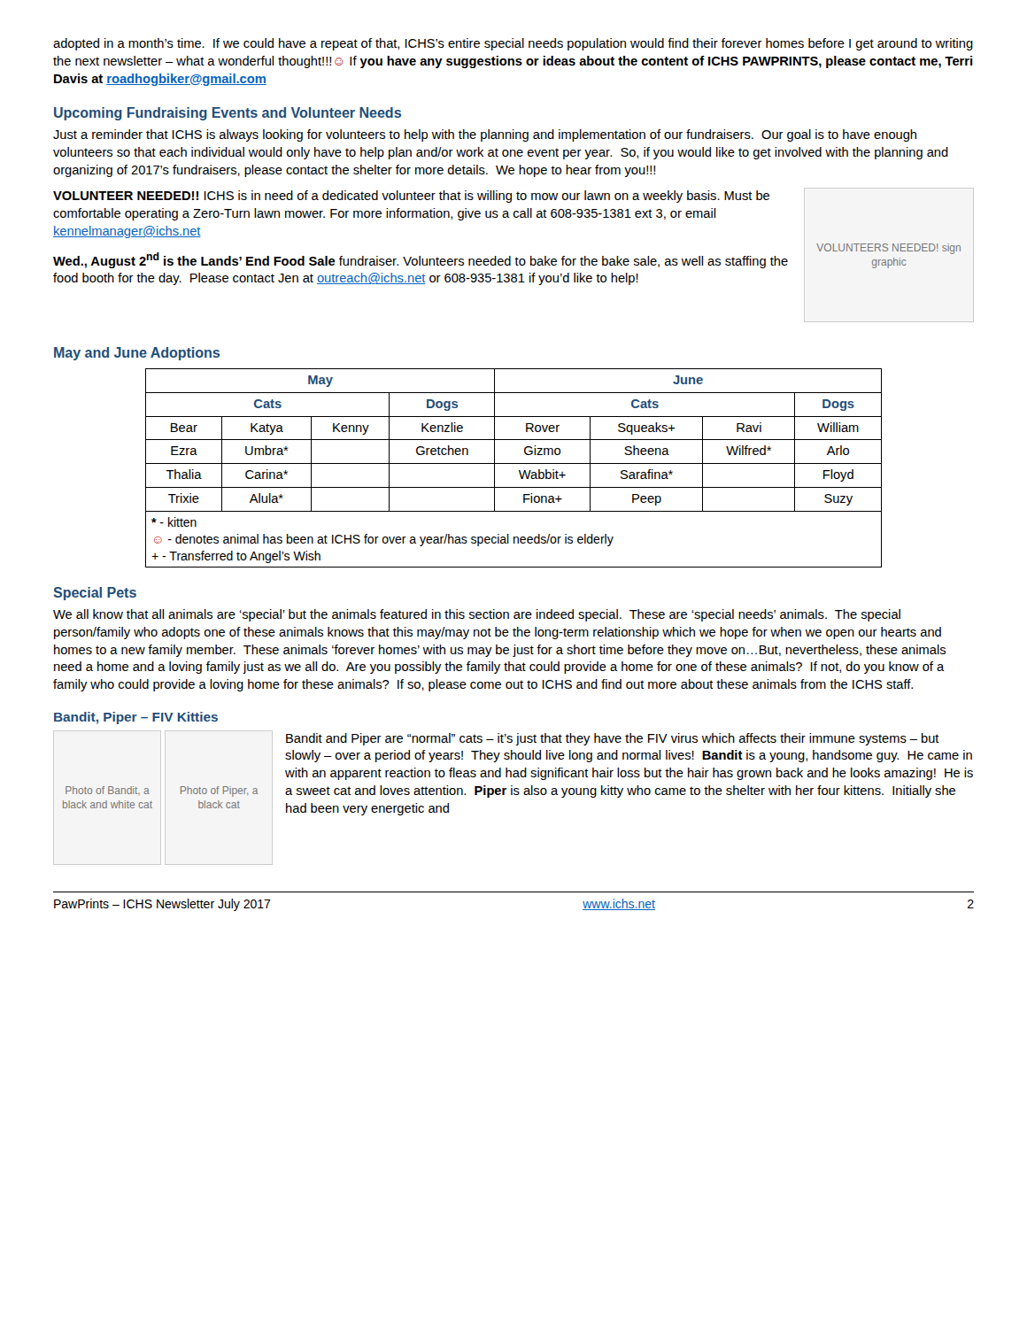adopted in a month’s time. If we could have a repeat of that, ICHS’s entire special needs population would find their forever homes before I get around to writing the next newsletter – what a wonderful thought!!!☺ If you have any suggestions or ideas about the content of ICHS PAWPRINTS, please contact me, Terri Davis at roadhogbiker@gmail.com
Upcoming Fundraising Events and Volunteer Needs
Just a reminder that ICHS is always looking for volunteers to help with the planning and implementation of our fundraisers. Our goal is to have enough volunteers so that each individual would only have to help plan and/or work at one event per year. So, if you would like to get involved with the planning and organizing of 2017’s fundraisers, please contact the shelter for more details. We hope to hear from you!!!
VOLUNTEERS NEEDED! sign graphic
VOLUNTEER NEEDED!! ICHS is in need of a dedicated volunteer that is willing to mow our lawn on a weekly basis. Must be comfortable operating a Zero-Turn lawn mower. For more information, give us a call at 608-935-1381 ext 3, or email kennelmanager@ichs.net
Wed., August 2nd is the Lands’ End Food Sale fundraiser. Volunteers needed to bake for the bake sale, as well as staffing the food booth for the day. Please contact Jen at outreach@ichs.net or 608-935-1381 if you’d like to help!
May and June Adoptions
| May | June |
| --- | --- |
| Cats | Dogs | Cats | Dogs |
| Bear | Katya | Kenny | Kenzlie | Rover | Squeaks+ | Ravi | William |
| Ezra | Umbra* | | Gretchen | Gizmo | Sheena | Wilfred* | Arlo |
| Thalia | Carina* | | | Wabbit+ | Sarafina* | | Floyd |
| Trixie | Alula* | | | Fiona+ | Peep | | Suzy |
| * - kitten ☺ - denotes animal has been at ICHS for over a year/has special needs/or is elderly + - Transferred to Angel’s Wish |
Special Pets
We all know that all animals are ‘special’ but the animals featured in this section are indeed special. These are ‘special needs’ animals. The special person/family who adopts one of these animals knows that this may/may not be the long-term relationship which we hope for when we open our hearts and homes to a new family member. These animals ‘forever homes’ with us may be just for a short time before they move on…But, nevertheless, these animals need a home and a loving family just as we all do. Are you possibly the family that could provide a home for one of these animals? If not, do you know of a family who could provide a loving home for these animals? If so, please come out to ICHS and find out more about these animals from the ICHS staff.
Bandit, Piper – FIV Kitties
Photo of Bandit, a black and white cat
Photo of Piper, a black cat
Bandit and Piper are “normal” cats – it’s just that they have the FIV virus which affects their immune systems – but slowly – over a period of years! They should live long and normal lives! Bandit is a young, handsome guy. He came in with an apparent reaction to fleas and had significant hair loss but the hair has grown back and he looks amazing! He is a sweet cat and loves attention. Piper is also a young kitty who came to the shelter with her four kittens. Initially she had been very energetic and
PawPrints – ICHS Newsletter July 2017 www.ichs.net 2